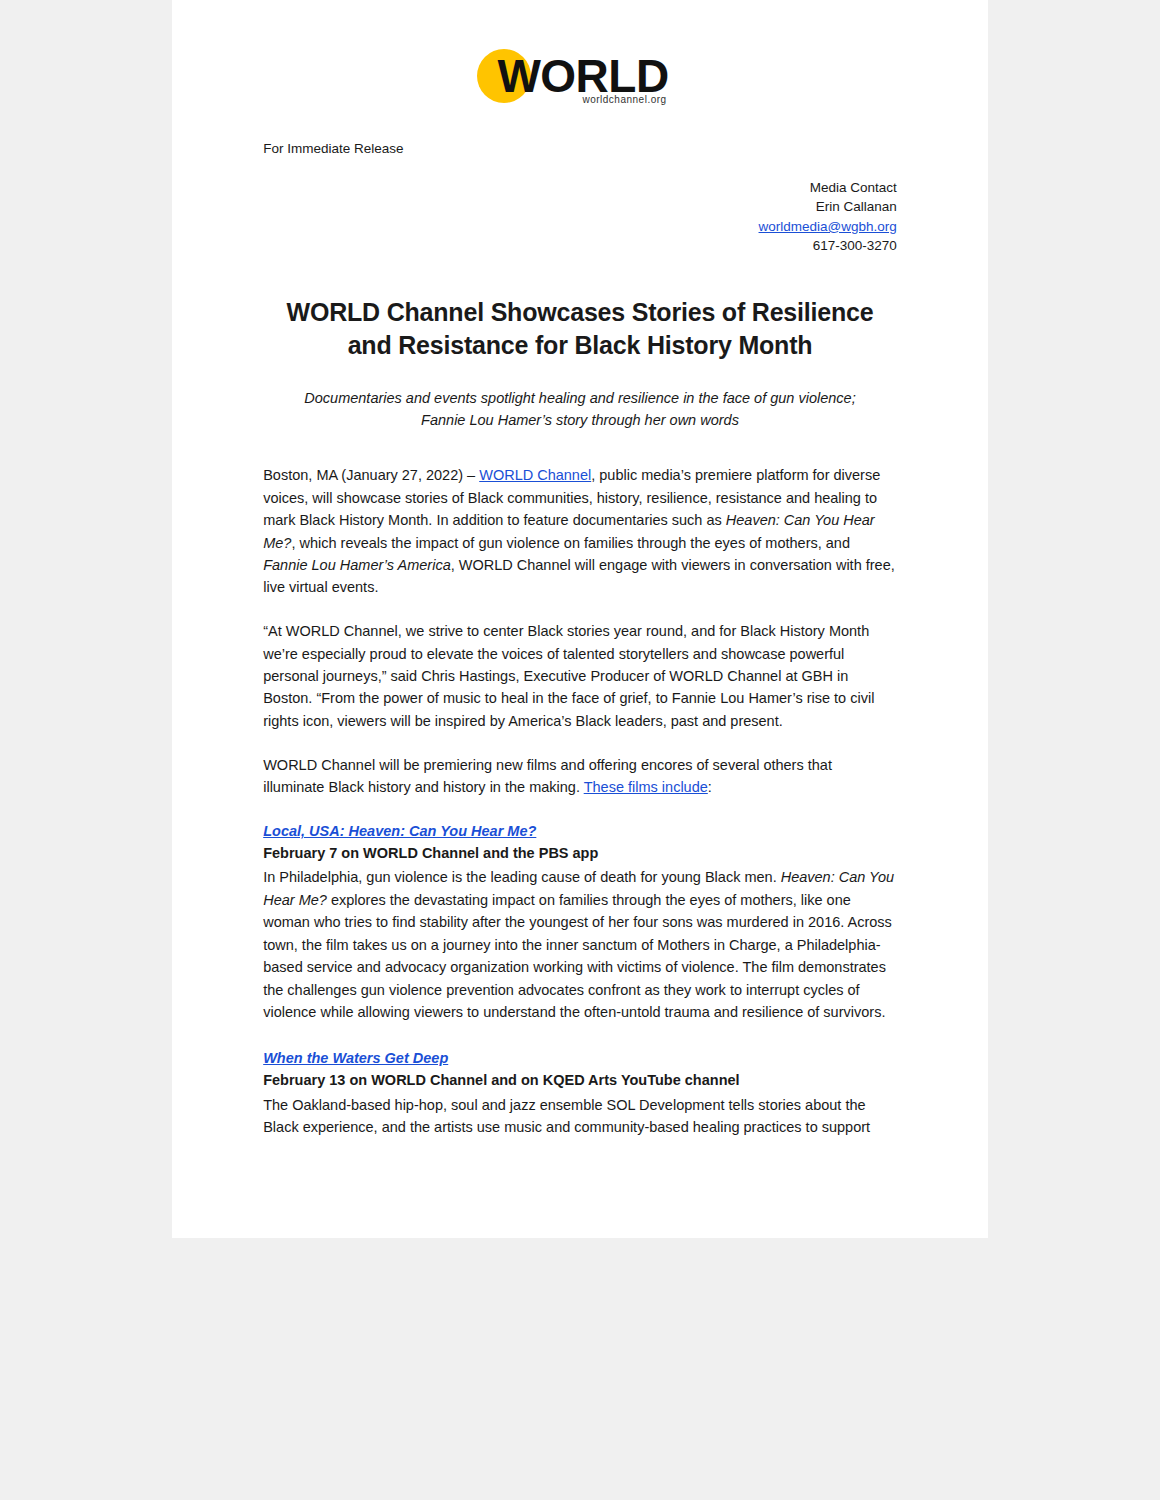WORLD
worldchannel.org
For Immediate Release
Media Contact
Erin Callanan
worldmedia@wgbh.org
617-300-3270
WORLD Channel Showcases Stories of Resilience
and Resistance for Black History Month
Documentaries and events spotlight healing and resilience in the face of gun violence;
Fannie Lou Hamer’s story through her own words
Boston, MA (January 27, 2022) – WORLD Channel, public media’s premiere platform for diverse voices, will showcase stories of Black communities, history, resilience, resistance and healing to mark Black History Month. In addition to feature documentaries such as Heaven: Can You Hear Me?, which reveals the impact of gun violence on families through the eyes of mothers, and Fannie Lou Hamer’s America, WORLD Channel will engage with viewers in conversation with free, live virtual events.
“At WORLD Channel, we strive to center Black stories year round, and for Black History Month we’re especially proud to elevate the voices of talented storytellers and showcase powerful personal journeys,” said Chris Hastings, Executive Producer of WORLD Channel at GBH in Boston. “From the power of music to heal in the face of grief, to Fannie Lou Hamer’s rise to civil rights icon, viewers will be inspired by America’s Black leaders, past and present.
WORLD Channel will be premiering new films and offering encores of several others that illuminate Black history and history in the making. These films include:
Local, USA: Heaven: Can You Hear Me?
February 7 on WORLD Channel and the PBS app
In Philadelphia, gun violence is the leading cause of death for young Black men. Heaven: Can You Hear Me? explores the devastating impact on families through the eyes of mothers, like one woman who tries to find stability after the youngest of her four sons was murdered in 2016. Across town, the film takes us on a journey into the inner sanctum of Mothers in Charge, a Philadelphia-based service and advocacy organization working with victims of violence. The film demonstrates the challenges gun violence prevention advocates confront as they work to interrupt cycles of violence while allowing viewers to understand the often-untold trauma and resilience of survivors.
When the Waters Get Deep
February 13 on WORLD Channel and on KQED Arts YouTube channel
The Oakland-based hip-hop, soul and jazz ensemble SOL Development tells stories about the Black experience, and the artists use music and community-based healing practices to support